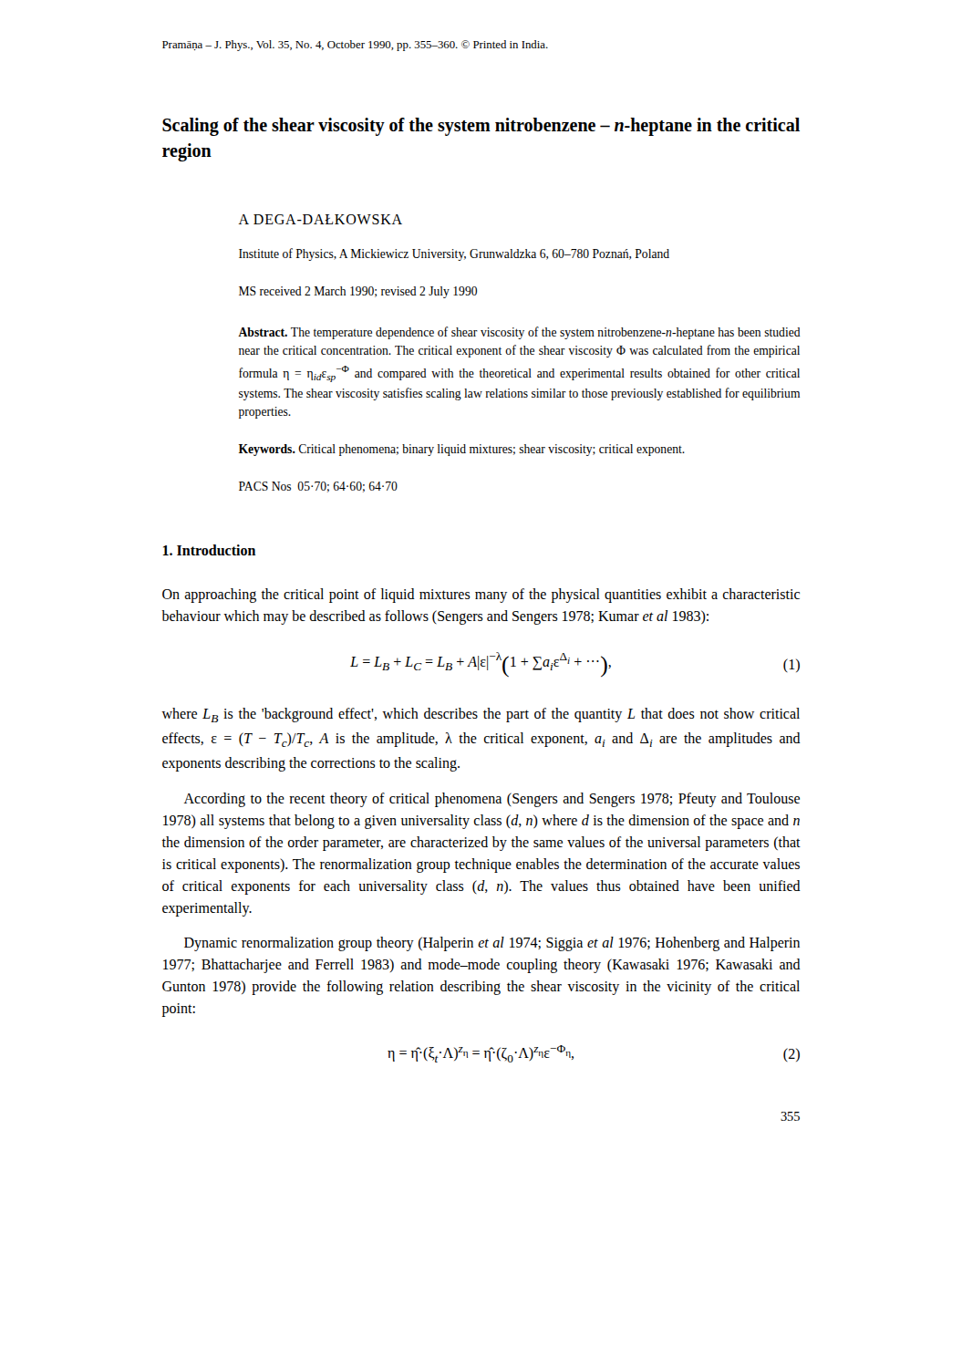Pramāṇa – J. Phys., Vol. 35, No. 4, October 1990, pp. 355–360. © Printed in India.
Scaling of the shear viscosity of the system nitrobenzene – n-heptane in the critical region
A DEGA-DAŁKOWSKA
Institute of Physics, A Mickiewicz University, Grunwaldzka 6, 60–780 Poznań, Poland
MS received 2 March 1990; revised 2 July 1990
Abstract. The temperature dependence of shear viscosity of the system nitrobenzene-n-heptane has been studied near the critical concentration. The critical exponent of the shear viscosity Φ was calculated from the empirical formula η = ηidεsp−Φ and compared with the theoretical and experimental results obtained for other critical systems. The shear viscosity satisfies scaling law relations similar to those previously established for equilibrium properties.
Keywords. Critical phenomena; binary liquid mixtures; shear viscosity; critical exponent.
PACS Nos 05·70; 64·60; 64·70
1. Introduction
On approaching the critical point of liquid mixtures many of the physical quantities exhibit a characteristic behaviour which may be described as follows (Sengers and Sengers 1978; Kumar et al 1983):
L = LB + LC = LB + A|ε|−λ(1 + ∑aiεΔi + ···), (1)
where LB is the 'background effect', which describes the part of the quantity L that does not show critical effects, ε = (T − Tc)/Tc, A is the amplitude, λ the critical exponent, ai and Δi are the amplitudes and exponents describing the corrections to the scaling.
According to the recent theory of critical phenomena (Sengers and Sengers 1978; Pfeuty and Toulouse 1978) all systems that belong to a given universality class (d, n) where d is the dimension of the space and n the dimension of the order parameter, are characterized by the same values of the universal parameters (that is critical exponents). The renormalization group technique enables the determination of the accurate values of critical exponents for each universality class (d, n). The values thus obtained have been unified experimentally.
Dynamic renormalization group theory (Halperin et al 1974; Siggia et al 1976; Hohenberg and Halperin 1977; Bhattacharjee and Ferrell 1983) and mode–mode coupling theory (Kawasaki 1976; Kawasaki and Gunton 1978) provide the following relation describing the shear viscosity in the vicinity of the critical point:
η = η̂·(ξt·Λ)zη = η̂·(ζ0·Λ)zηε−Φη, (2)
355